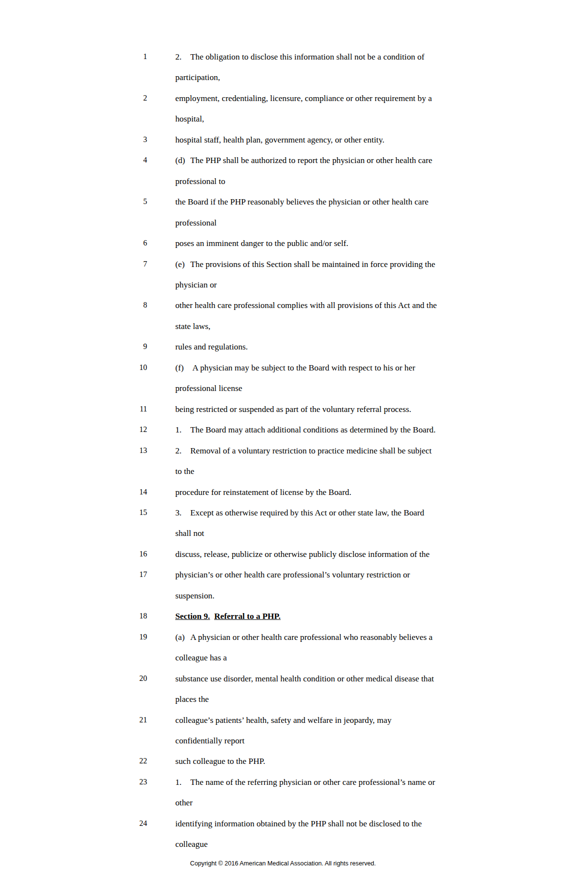2. The obligation to disclose this information shall not be a condition of participation,
employment, credentialing, licensure, compliance or other requirement by a hospital,
hospital staff, health plan, government agency, or other entity.
(d) The PHP shall be authorized to report the physician or other health care professional to
the Board if the PHP reasonably believes the physician or other health care professional
poses an imminent danger to the public and/or self.
(e) The provisions of this Section shall be maintained in force providing the physician or
other health care professional complies with all provisions of this Act and the state laws,
rules and regulations.
(f) A physician may be subject to the Board with respect to his or her professional license
being restricted or suspended as part of the voluntary referral process.
1. The Board may attach additional conditions as determined by the Board.
2. Removal of a voluntary restriction to practice medicine shall be subject to the
procedure for reinstatement of license by the Board.
3. Except as otherwise required by this Act or other state law, the Board shall not
discuss, release, publicize or otherwise publicly disclose information of the
physician’s or other health care professional’s voluntary restriction or suspension.
Section 9. Referral to a PHP.
(a) A physician or other health care professional who reasonably believes a colleague has a
substance use disorder, mental health condition or other medical disease that places the
colleague’s patients’ health, safety and welfare in jeopardy, may confidentially report
such colleague to the PHP.
1. The name of the referring physician or other care professional’s name or other
identifying information obtained by the PHP shall not be disclosed to the colleague
Copyright © 2016 American Medical Association. All rights reserved.